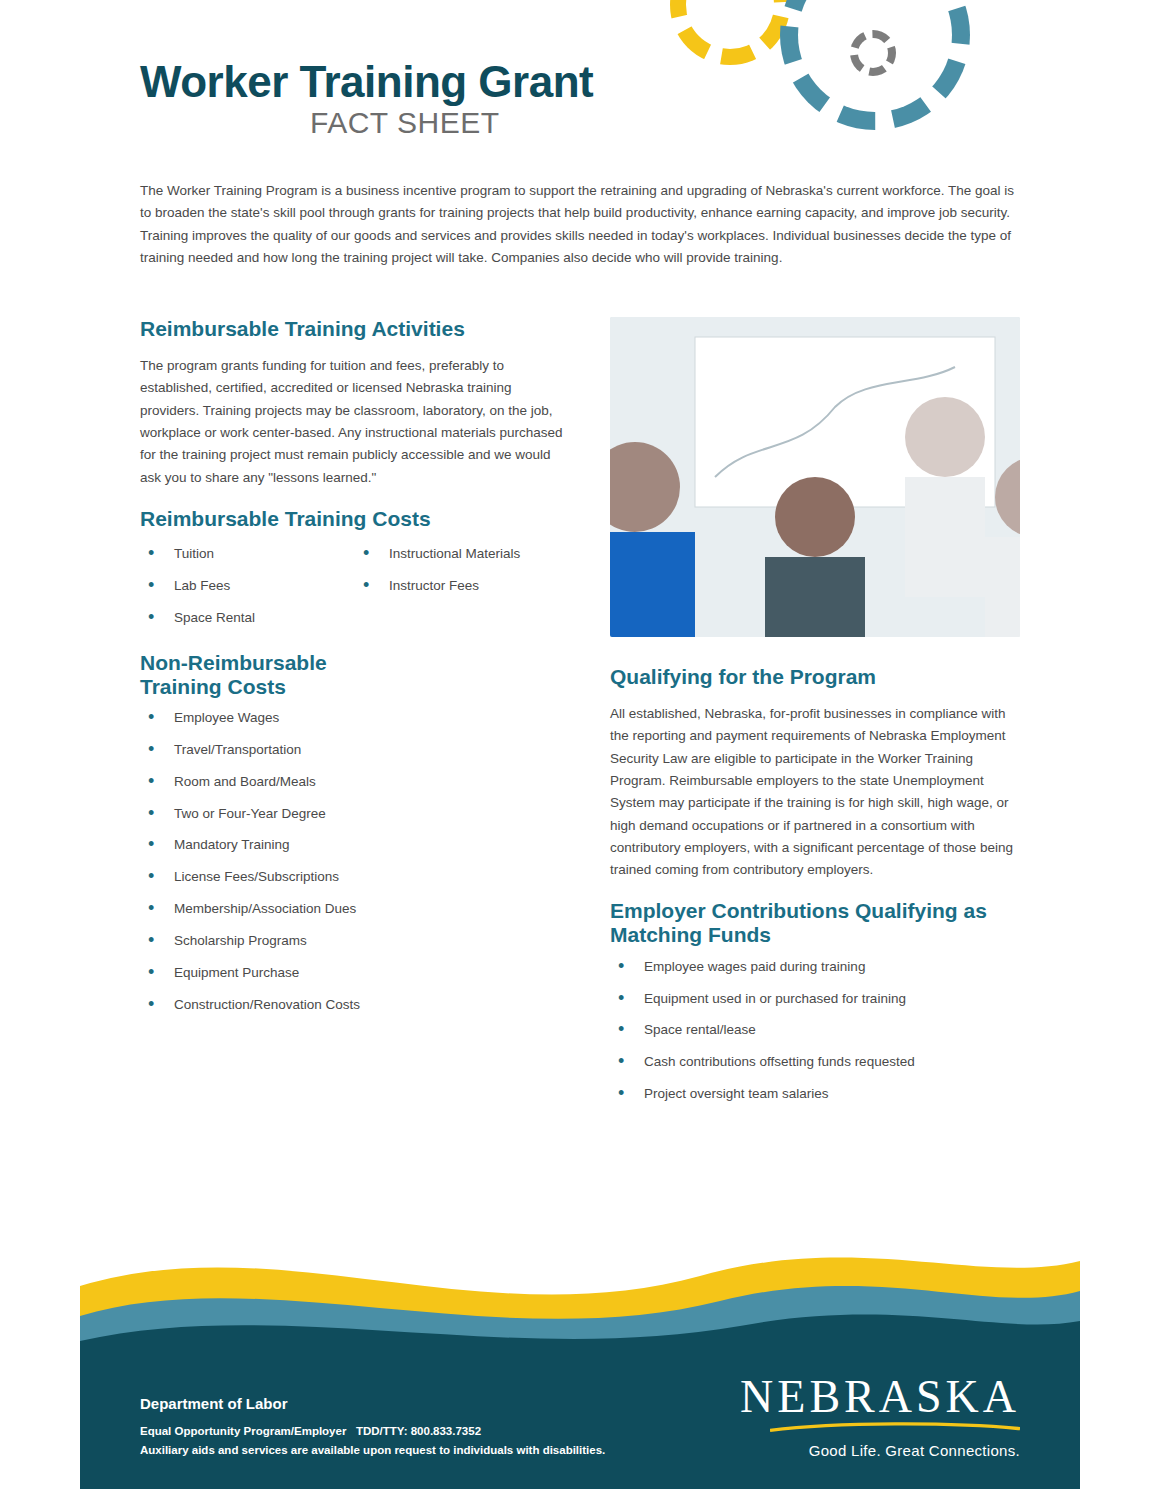Worker Training Grant
FACT SHEET
The Worker Training Program is a business incentive program to support the retraining and upgrading of Nebraska's current workforce. The goal is to broaden the state's skill pool through grants for training projects that help build productivity, enhance earning capacity, and improve job security. Training improves the quality of our goods and services and provides skills needed in today's workplaces. Individual businesses decide the type of training needed and how long the training project will take. Companies also decide who will provide training.
Reimbursable Training Activities
The program grants funding for tuition and fees, preferably to established, certified, accredited or licensed Nebraska training providers. Training projects may be classroom, laboratory, on the job, workplace or work center-based. Any instructional materials purchased for the training project must remain publicly accessible and we would ask you to share any "lessons learned."
Reimbursable Training Costs
Tuition
Lab Fees
Space Rental
Instructional Materials
Instructor Fees
Non-Reimbursable
Training Costs
Employee Wages
Travel/Transportation
Room and Board/Meals
Two or Four-Year Degree
Mandatory Training
License Fees/Subscriptions
Membership/Association Dues
Scholarship Programs
Equipment Purchase
Construction/Renovation Costs
Qualifying for the Program
All established, Nebraska, for-profit businesses in compliance with the reporting and payment requirements of Nebraska Employment Security Law are eligible to participate in the Worker Training Program. Reimbursable employers to the state Unemployment System may participate if the training is for high skill, high wage, or high demand occupations or if partnered in a consortium with contributory employers, with a significant percentage of those being trained coming from contributory employers.
Employer Contributions Qualifying as
Matching Funds
Employee wages paid during training
Equipment used in or purchased for training
Space rental/lease
Cash contributions offsetting funds requested
Project oversight team salaries
Department of Labor
Equal Opportunity Program/Employer TDD/TTY: 800.833.7352
Auxiliary aids and services are available upon request to individuals with disabilities.
NEBRASKA
Good Life. Great Connections.